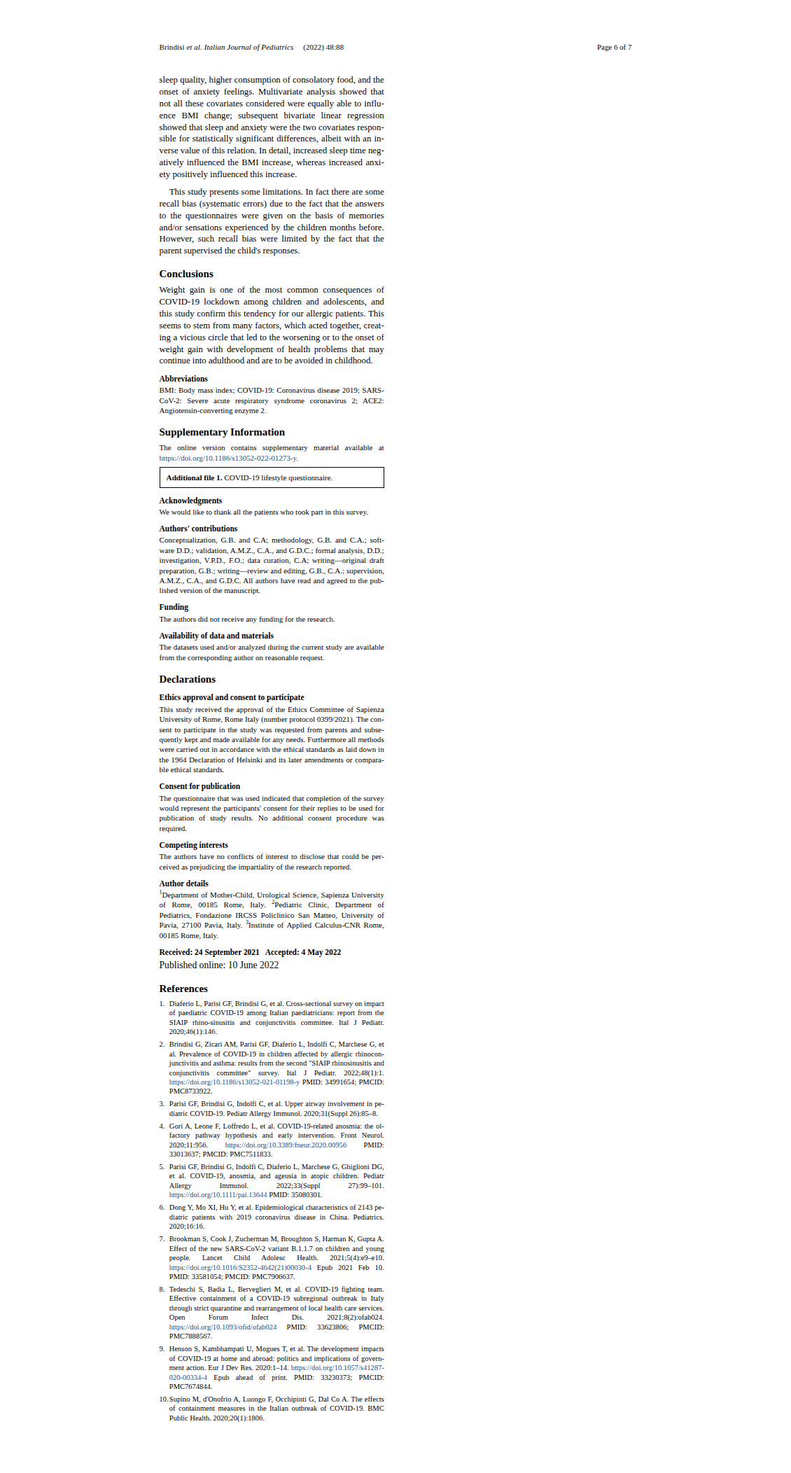Brindisi et al. Italian Journal of Pediatrics(2022) 48:88
Page 6 of 7
sleep quality, higher consumption of consolatory food, and the onset of anxiety feelings. Multivariate analysis showed that not all these covariates considered were equally able to influence BMI change; subsequent bivariate linear regression showed that sleep and anxiety were the two covariates responsible for statistically significant differences, albeit with an inverse value of this relation. In detail, increased sleep time negatively influenced the BMI increase, whereas increased anxiety positively influenced this increase.
This study presents some limitations. In fact there are some recall bias (systematic errors) due to the fact that the answers to the questionnaires were given on the basis of memories and/or sensations experienced by the children months before. However, such recall bias were limited by the fact that the parent supervised the child's responses.
Conclusions
Weight gain is one of the most common consequences of COVID-19 lockdown among children and adolescents, and this study confirm this tendency for our allergic patients. This seems to stem from many factors, which acted together, creating a vicious circle that led to the worsening or to the onset of weight gain with development of health problems that may continue into adulthood and are to be avoided in childhood.
Abbreviations
BMI: Body mass index; COVID-19: Coronavirus disease 2019; SARS-CoV-2: Severe acute respiratory syndrome coronavirus 2; ACE2: Angiotensin-converting enzyme 2.
Supplementary Information
The online version contains supplementary material available at https://doi.org/10.1186/s13052-022-01273-y.
Additional file 1. COVID-19 lifestyle questionnaire.
Acknowledgments
We would like to thank all the patients who took part in this survey.
Authors' contributions
Conceptualization, G.B. and C.A; methodology, G.B. and C.A.; soft- ware D.D.; validation, A.M.Z., C.A., and G.D.C.; formal analysis, D.D.; investigation, V.P.D., F.O.; data curation, C.A; writing—original draft preparation, G.B.; writing—review and editing, G.B., C.A.; supervision, A.M.Z., C.A., and G.D.C. All authors have read and agreed to the published version of the manuscript.
Funding
The authors did not receive any funding for the research.
Availability of data and materials
The datasets used and/or analyzed during the current study are available from the corresponding author on reasonable request.
Declarations
Ethics approval and consent to participate
This study received the approval of the Ethics Committee of Sapienza University of Rome, Rome Italy (number protocol 0399/2021). The consent to participate in the study was requested from parents and subsequently kept and made available for any needs. Furthermore all methods were carried out in accordance with the ethical standards as laid down in the 1964 Declaration of Helsinki and its later amendments or comparable ethical standards.
Consent for publication
The questionnaire that was used indicated that completion of the survey would represent the participants' consent for their replies to be used for publication of study results. No additional consent procedure was required.
Competing interests
The authors have no conflicts of interest to disclose that could be perceived as prejudicing the impartiality of the research reported.
Author details
1Department of Mother-Child, Urological Science, Sapienza University of Rome, 00185 Rome, Italy. 2Pediatric Clinic, Department of Pediatrics, Fondazione IRCSS Policlinico San Matteo, University of Pavia, 27100 Pavia, Italy. 3Institute of Applied Calculus-CNR Rome, 00185 Rome, Italy.
Received: 24 September 2021 Accepted: 4 May 2022
Published online: 10 June 2022
References
Diaferio L, Parisi GF, Brindisi G, et al. Cross-sectional survey on impact of paediatric COVID-19 among Italian paediatricians: report from the SIAIP rhino-sinusitis and conjunctivitis committee. Ital J Pediatr. 2020;46(1):146.
Brindisi G, Zicari AM, Parisi GF, Diaferio L, Indolfi C, Marchese G, et al. Prevalence of COVID-19 in children affected by allergic rhinoconjunctivitis and asthma: results from the second "SIAIP rhinosinusitis and conjunctivitis committee" survey. Ital J Pediatr. 2022;48(1):1. https://doi.org/10.1186/s13052-021-01198-y PMID: 34991654; PMCID: PMC8733922.
Parisi GF, Brindisi G, Indolfi C, et al. Upper airway involvement in pediatric COVID-19. Pediatr Allergy Immunol. 2020;31(Suppl 26):85–8.
Gori A, Leone F, Loffredo L, et al. COVID-19-related anosmia: the olfactory pathway hypothesis and early intervention. Front Neurol. 2020;11:956. https://doi.org/10.3389/fneur.2020.00956 PMID: 33013637; PMCID: PMC7511833.
Parisi GF, Brindisi G, Indolfi C, Diaferio L, Marchese G, Ghiglioni DG, et al. COVID-19, anosmia, and ageusia in atopic children. Pediatr Allergy Immunol. 2022;33(Suppl 27):99–101. https://doi.org/10.1111/pai.13644 PMID: 35080301.
Dong Y, Mo XI, Hu Y, et al. Epidemiological characteristics of 2143 pediatric patients with 2019 coronavirus disease in China. Pediatrics. 2020;16:16.
Brookman S, Cook J, Zucherman M, Broughton S, Harman K, Gupta A. Effect of the new SARS-CoV-2 variant B.1.1.7 on children and young people. Lancet Child Adolesc Health. 2021;5(4):e9–e10. https://doi.org/10.1016/S2352-4642(21)00030-4 Epub 2021 Feb 10. PMID: 33581054; PMCID: PMC7906637.
Tedeschi S, Badia L, Berveglieri M, et al. COVID-19 fighting team. Effective containment of a COVID-19 subregional outbreak in Italy through strict quarantine and rearrangement of local health care services. Open Forum Infect Dis. 2021;8(2):ofab024. https://doi.org/10.1093/ofid/ofab024 PMID: 33623806; PMCID: PMC7888567.
Henson S, Kambhampati U, Mogues T, et al. The development impacts of COVID-19 at home and abroad: politics and implications of government action. Eur J Dev Res. 2020:1–14. https://doi.org/10.1057/s41287-020-00334-4 Epub ahead of print. PMID: 33230373; PMCID: PMC7674844.
Supino M, d'Onofrio A, Luongo F, Occhipinti G, Dal Co A. The effects of containment measures in the Italian outbreak of COVID-19. BMC Public Health. 2020;20(1):1806.